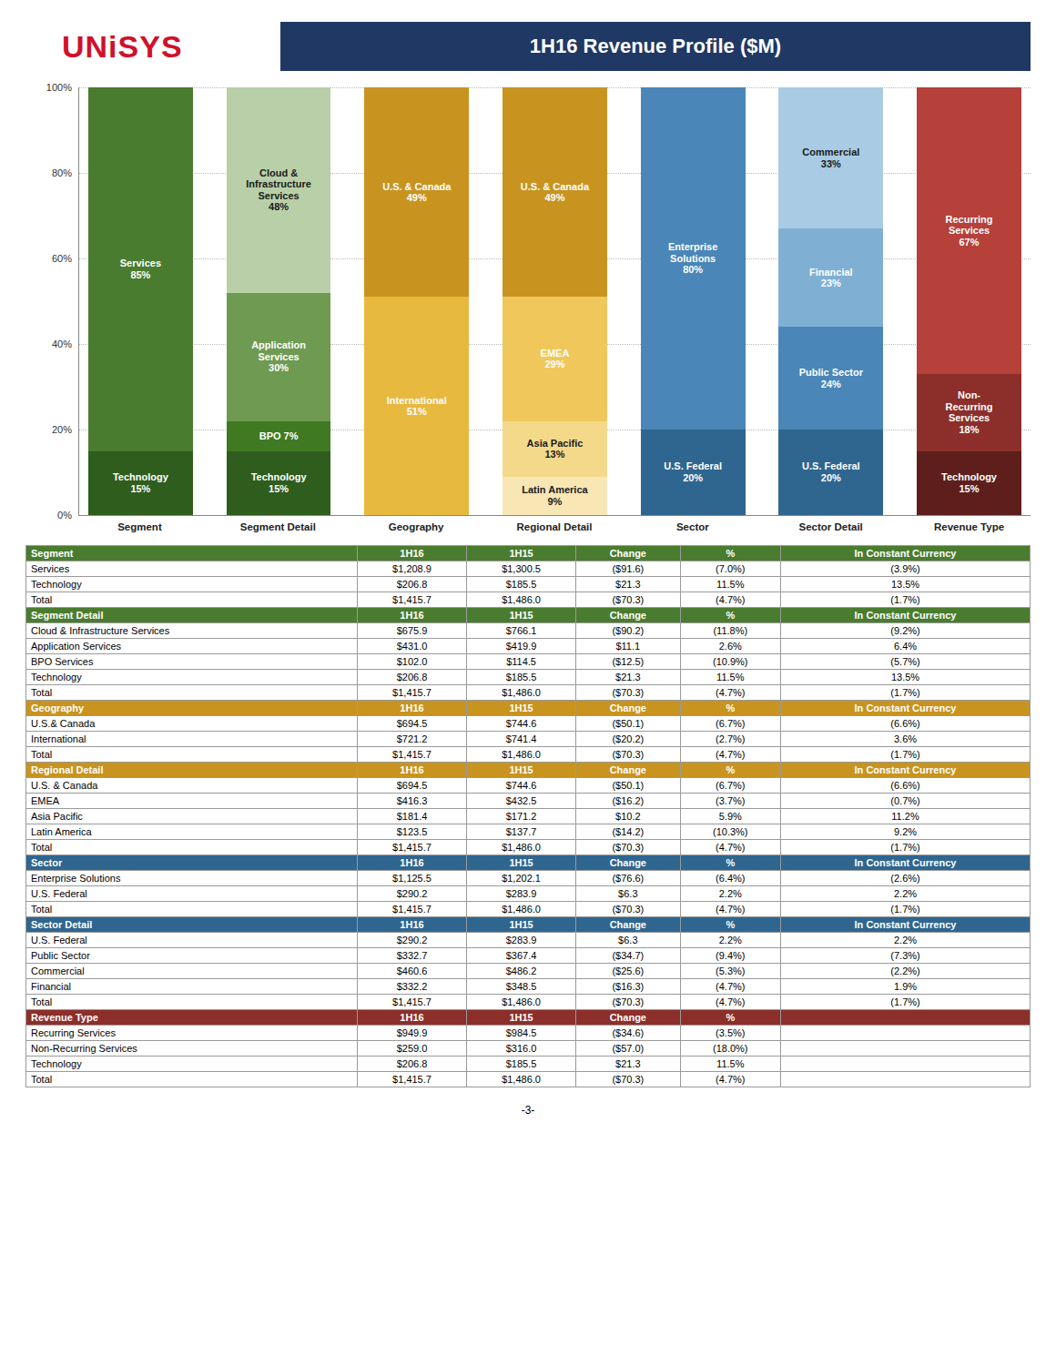UNiSYS
1H16 Revenue Profile ($M)
100%
80%
60%
40%
20%
0%
Services
85%
Technology
15%
Cloud &
Infrastructure
Services
48%
Application
Services
30%
BPO 7%
Technology
15%
U.S. & Canada
49%
International
51%
U.S. & Canada
49%
EMEA
29%
Asia Pacific
13%
Latin America
9%
Enterprise
Solutions
80%
U.S. Federal
20%
Commercial
33%
Financial
23%
Public Sector
24%
U.S. Federal
20%
Recurring
Services
67%
Non-
Recurring
Services
18%
Technology
15%
Segment
Segment Detail
Geography
Regional Detail
Sector
Sector Detail
Revenue Type
| Segment | 1H16 | 1H15 | Change | % | In Constant Currency |
| --- | --- | --- | --- | --- | --- |
| Services | $1,208.9 | $1,300.5 | ($91.6) | (7.0%) | (3.9%) |
| Technology | $206.8 | $185.5 | $21.3 | 11.5% | 13.5% |
| Total | $1,415.7 | $1,486.0 | ($70.3) | (4.7%) | (1.7%) |
| Segment Detail | 1H16 | 1H15 | Change | % | In Constant Currency |
| Cloud & Infrastructure Services | $675.9 | $766.1 | ($90.2) | (11.8%) | (9.2%) |
| Application Services | $431.0 | $419.9 | $11.1 | 2.6% | 6.4% |
| BPO Services | $102.0 | $114.5 | ($12.5) | (10.9%) | (5.7%) |
| Technology | $206.8 | $185.5 | $21.3 | 11.5% | 13.5% |
| Total | $1,415.7 | $1,486.0 | ($70.3) | (4.7%) | (1.7%) |
| Geography | 1H16 | 1H15 | Change | % | In Constant Currency |
| U.S.& Canada | $694.5 | $744.6 | ($50.1) | (6.7%) | (6.6%) |
| International | $721.2 | $741.4 | ($20.2) | (2.7%) | 3.6% |
| Total | $1,415.7 | $1,486.0 | ($70.3) | (4.7%) | (1.7%) |
| Regional Detail | 1H16 | 1H15 | Change | % | In Constant Currency |
| U.S. & Canada | $694.5 | $744.6 | ($50.1) | (6.7%) | (6.6%) |
| EMEA | $416.3 | $432.5 | ($16.2) | (3.7%) | (0.7%) |
| Asia Pacific | $181.4 | $171.2 | $10.2 | 5.9% | 11.2% |
| Latin America | $123.5 | $137.7 | ($14.2) | (10.3%) | 9.2% |
| Total | $1,415.7 | $1,486.0 | ($70.3) | (4.7%) | (1.7%) |
| Sector | 1H16 | 1H15 | Change | % | In Constant Currency |
| Enterprise Solutions | $1,125.5 | $1,202.1 | ($76.6) | (6.4%) | (2.6%) |
| U.S. Federal | $290.2 | $283.9 | $6.3 | 2.2% | 2.2% |
| Total | $1,415.7 | $1,486.0 | ($70.3) | (4.7%) | (1.7%) |
| Sector Detail | 1H16 | 1H15 | Change | % | In Constant Currency |
| U.S. Federal | $290.2 | $283.9 | $6.3 | 2.2% | 2.2% |
| Public Sector | $332.7 | $367.4 | ($34.7) | (9.4%) | (7.3%) |
| Commercial | $460.6 | $486.2 | ($25.6) | (5.3%) | (2.2%) |
| Financial | $332.2 | $348.5 | ($16.3) | (4.7%) | 1.9% |
| Total | $1,415.7 | $1,486.0 | ($70.3) | (4.7%) | (1.7%) |
| Revenue Type | 1H16 | 1H15 | Change | % | |
| Recurring Services | $949.9 | $984.5 | ($34.6) | (3.5%) | |
| Non-Recurring Services | $259.0 | $316.0 | ($57.0) | (18.0%) | |
| Technology | $206.8 | $185.5 | $21.3 | 11.5% | |
| Total | $1,415.7 | $1,486.0 | ($70.3) | (4.7%) | |
-3-